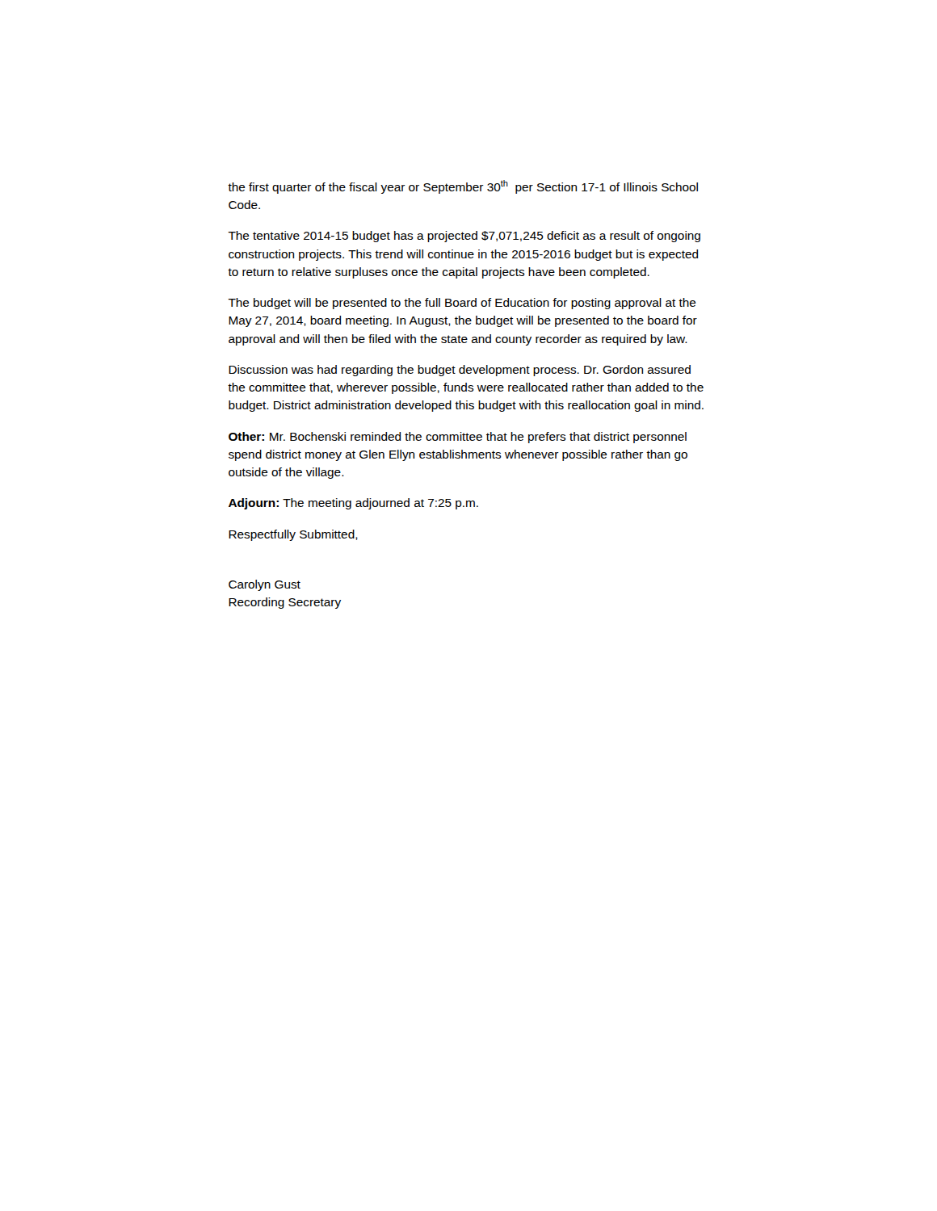the first quarter of the fiscal year or September 30th per Section 17-1 of Illinois School Code.
The tentative 2014-15 budget has a projected $7,071,245 deficit as a result of ongoing construction projects. This trend will continue in the 2015-2016 budget but is expected to return to relative surpluses once the capital projects have been completed.
The budget will be presented to the full Board of Education for posting approval at the May 27, 2014, board meeting. In August, the budget will be presented to the board for approval and will then be filed with the state and county recorder as required by law.
Discussion was had regarding the budget development process. Dr. Gordon assured the committee that, wherever possible, funds were reallocated rather than added to the budget. District administration developed this budget with this reallocation goal in mind.
Other: Mr. Bochenski reminded the committee that he prefers that district personnel spend district money at Glen Ellyn establishments whenever possible rather than go outside of the village.
Adjourn: The meeting adjourned at 7:25 p.m.
Respectfully Submitted,
Carolyn Gust
Recording Secretary